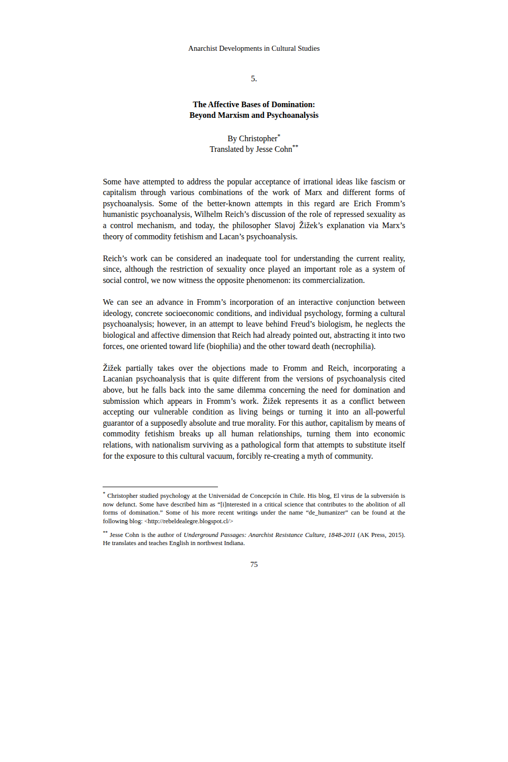Anarchist Developments in Cultural Studies
5.
The Affective Bases of Domination:
Beyond Marxism and Psychoanalysis
By Christopher*
Translated by Jesse Cohn**
Some have attempted to address the popular acceptance of irrational ideas like fascism or capitalism through various combinations of the work of Marx and different forms of psychoanalysis. Some of the better-known attempts in this regard are Erich Fromm’s humanistic psychoanalysis, Wilhelm Reich’s discussion of the role of repressed sexuality as a control mechanism, and today, the philosopher Slavoj Žižek’s explanation via Marx’s theory of commodity fetishism and Lacan’s psychoanalysis.
Reich’s work can be considered an inadequate tool for understanding the current reality, since, although the restriction of sexuality once played an important role as a system of social control, we now witness the opposite phenomenon: its commercialization.
We can see an advance in Fromm’s incorporation of an interactive conjunction between ideology, concrete socioeconomic conditions, and individual psychology, forming a cultural psychoanalysis; however, in an attempt to leave behind Freud’s biologism, he neglects the biological and affective dimension that Reich had already pointed out, abstracting it into two forces, one oriented toward life (biophilia) and the other toward death (necrophilia).
Žižek partially takes over the objections made to Fromm and Reich, incorporating a Lacanian psychoanalysis that is quite different from the versions of psychoanalysis cited above, but he falls back into the same dilemma concerning the need for domination and submission which appears in Fromm’s work. Žižek represents it as a conflict between accepting our vulnerable condition as living beings or turning it into an all-powerful guarantor of a supposedly absolute and true morality. For this author, capitalism by means of commodity fetishism breaks up all human relationships, turning them into economic relations, with nationalism surviving as a pathological form that attempts to substitute itself for the exposure to this cultural vacuum, forcibly re-creating a myth of community.
* Christopher studied psychology at the Universidad de Concepción in Chile. His blog, El virus de la subversión is now defunct. Some have described him as “[i]nterested in a critical science that contributes to the abolition of all forms of domination.” Some of his more recent writings under the name “de_humanizer” can be found at the following blog: <http://rebeldealegre.blogspot.cl/>
** Jesse Cohn is the author of Underground Passages: Anarchist Resistance Culture, 1848-2011 (AK Press, 2015). He translates and teaches English in northwest Indiana.
75